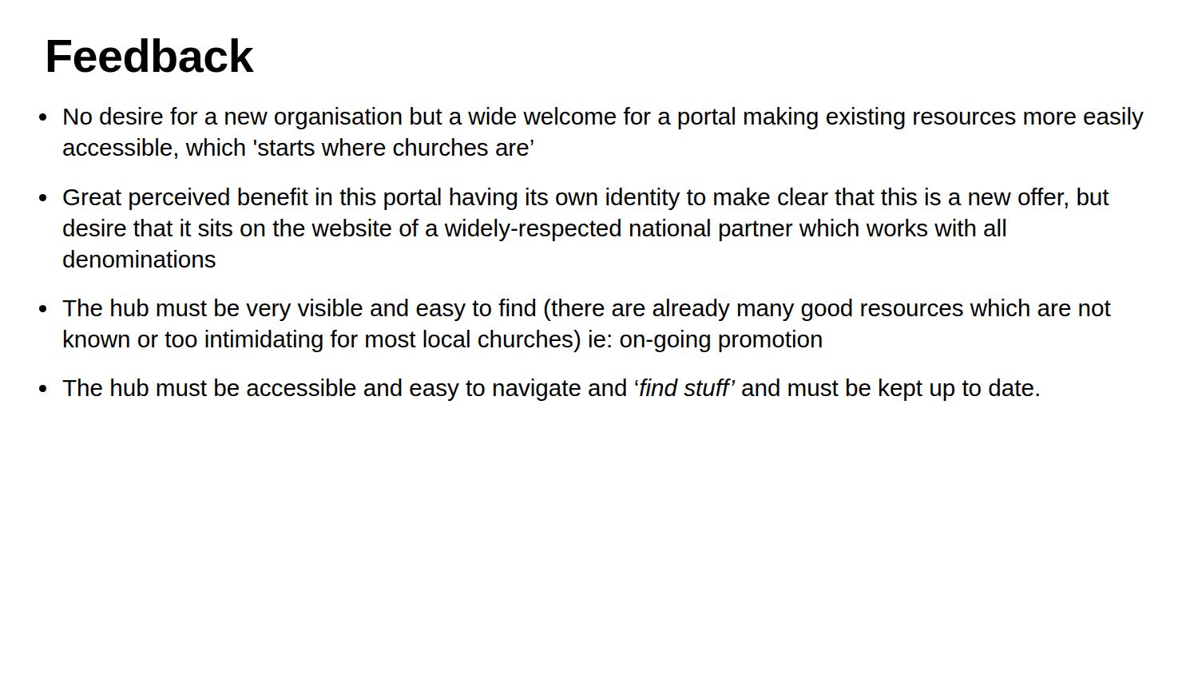Feedback
No desire for a new organisation but a wide welcome for a portal making existing resources more easily accessible, which 'starts where churches are’
Great perceived benefit in this portal having its own identity to make clear that this is a new offer, but desire that it sits on the website of a widely-respected national partner which works with all denominations
The hub must be very visible and easy to find (there are already many good resources which are not known or too intimidating for most local churches) ie: on-going promotion
The hub must be accessible and easy to navigate and ‘find stuff’ and must be kept up to date.